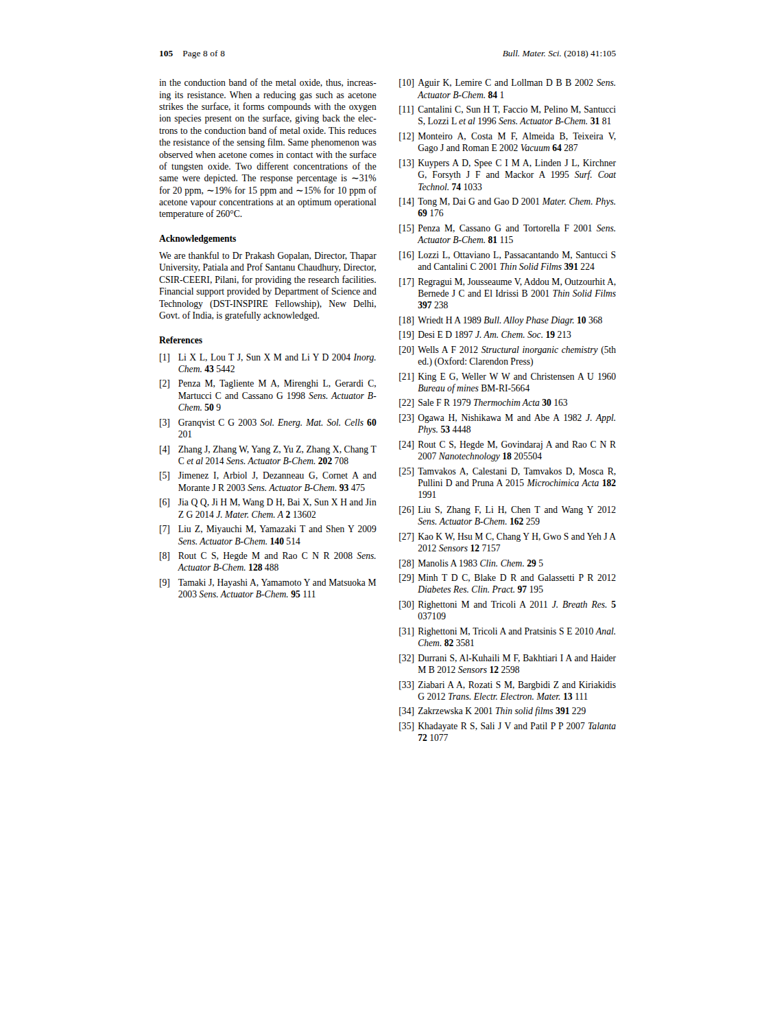105 Page 8 of 8
Bull. Mater. Sci. (2018) 41:105
in the conduction band of the metal oxide, thus, increasing its resistance. When a reducing gas such as acetone strikes the surface, it forms compounds with the oxygen ion species present on the surface, giving back the electrons to the conduction band of metal oxide. This reduces the resistance of the sensing film. Same phenomenon was observed when acetone comes in contact with the surface of tungsten oxide. Two different concentrations of the same were depicted. The response percentage is ∼31% for 20 ppm, ∼19% for 15 ppm and ∼15% for 10 ppm of acetone vapour concentrations at an optimum operational temperature of 260°C.
Acknowledgements
We are thankful to Dr Prakash Gopalan, Director, Thapar University, Patiala and Prof Santanu Chaudhury, Director, CSIR-CEERI, Pilani, for providing the research facilities. Financial support provided by Department of Science and Technology (DST-INSPIRE Fellowship), New Delhi, Govt. of India, is gratefully acknowledged.
References
Li X L, Lou T J, Sun X M and Li Y D 2004 Inorg. Chem. 43 5442
Penza M, Tagliente M A, Mirenghi L, Gerardi C, Martucci C and Cassano G 1998 Sens. Actuator B-Chem. 50 9
Granqvist C G 2003 Sol. Energ. Mat. Sol. Cells 60 201
Zhang J, Zhang W, Yang Z, Yu Z, Zhang X, Chang T C et al 2014 Sens. Actuator B-Chem. 202 708
Jimenez I, Arbiol J, Dezanneau G, Cornet A and Morante J R 2003 Sens. Actuator B-Chem. 93 475
Jia Q Q, Ji H M, Wang D H, Bai X, Sun X H and Jin Z G 2014 J. Mater. Chem. A 2 13602
Liu Z, Miyauchi M, Yamazaki T and Shen Y 2009 Sens. Actuator B-Chem. 140 514
Rout C S, Hegde M and Rao C N R 2008 Sens. Actuator B-Chem. 128 488
Tamaki J, Hayashi A, Yamamoto Y and Matsuoka M 2003 Sens. Actuator B-Chem. 95 111
Aguir K, Lemire C and Lollman D B B 2002 Sens. Actuator B-Chem. 84 1
Cantalini C, Sun H T, Faccio M, Pelino M, Santucci S, Lozzi L et al 1996 Sens. Actuator B-Chem. 31 81
Monteiro A, Costa M F, Almeida B, Teixeira V, Gago J and Roman E 2002 Vacuum 64 287
Kuypers A D, Spee C I M A, Linden J L, Kirchner G, Forsyth J F and Mackor A 1995 Surf. Coat Technol. 74 1033
Tong M, Dai G and Gao D 2001 Mater. Chem. Phys. 69 176
Penza M, Cassano G and Tortorella F 2001 Sens. Actuator B-Chem. 81 115
Lozzi L, Ottaviano L, Passacantando M, Santucci S and Cantalini C 2001 Thin Solid Films 391 224
Regragui M, Jousseaume V, Addou M, Outzourhit A, Bernede J C and El Idrissi B 2001 Thin Solid Films 397 238
Wriedt H A 1989 Bull. Alloy Phase Diagr. 10 368
Desi E D 1897 J. Am. Chem. Soc. 19 213
Wells A F 2012 Structural inorganic chemistry (5th ed.) (Oxford: Clarendon Press)
King E G, Weller W W and Christensen A U 1960 Bureau of mines BM-RI-5664
Sale F R 1979 Thermochim Acta 30 163
Ogawa H, Nishikawa M and Abe A 1982 J. Appl. Phys. 53 4448
Rout C S, Hegde M, Govindaraj A and Rao C N R 2007 Nanotechnology 18 205504
Tamvakos A, Calestani D, Tamvakos D, Mosca R, Pullini D and Pruna A 2015 Microchimica Acta 182 1991
Liu S, Zhang F, Li H, Chen T and Wang Y 2012 Sens. Actuator B-Chem. 162 259
Kao K W, Hsu M C, Chang Y H, Gwo S and Yeh J A 2012 Sensors 12 7157
Manolis A 1983 Clin. Chem. 29 5
Minh T D C, Blake D R and Galassetti P R 2012 Diabetes Res. Clin. Pract. 97 195
Righettoni M and Tricoli A 2011 J. Breath Res. 5 037109
Righettoni M, Tricoli A and Pratsinis S E 2010 Anal. Chem. 82 3581
Durrani S, Al-Kuhaili M F, Bakhtiari I A and Haider M B 2012 Sensors 12 2598
Ziabari A A, Rozati S M, Bargbidi Z and Kiriakidis G 2012 Trans. Electr. Electron. Mater. 13 111
Zakrzewska K 2001 Thin solid films 391 229
Khadayate R S, Sali J V and Patil P P 2007 Talanta 72 1077